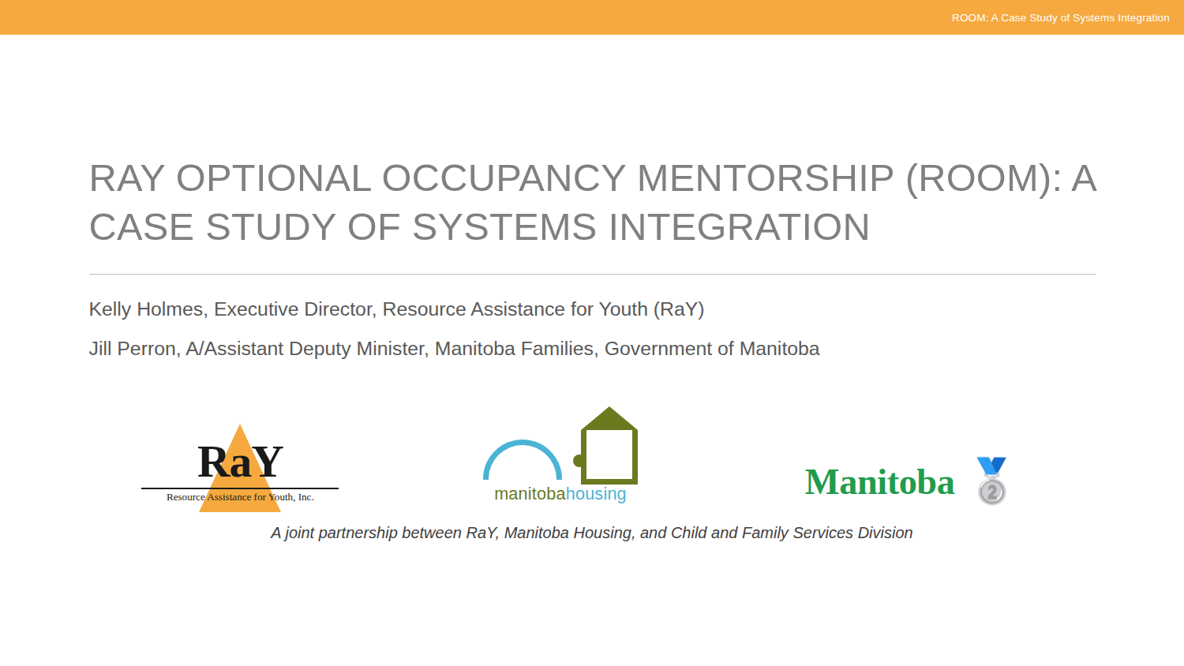ROOM: A Case Study of Systems Integration
RaY Optional Occupancy Mentorship (ROOM): A Case Study of Systems Integration
Kelly Holmes, Executive Director, Resource Assistance for Youth (RaY)
Jill Perron, A/Assistant Deputy Minister, Manitoba Families, Government of Manitoba
Ra Y
Resource Assistance for Youth, Inc.
manitobahousing
Manitoba 🥈
A joint partnership between RaY, Manitoba Housing, and Child and Family Services Division